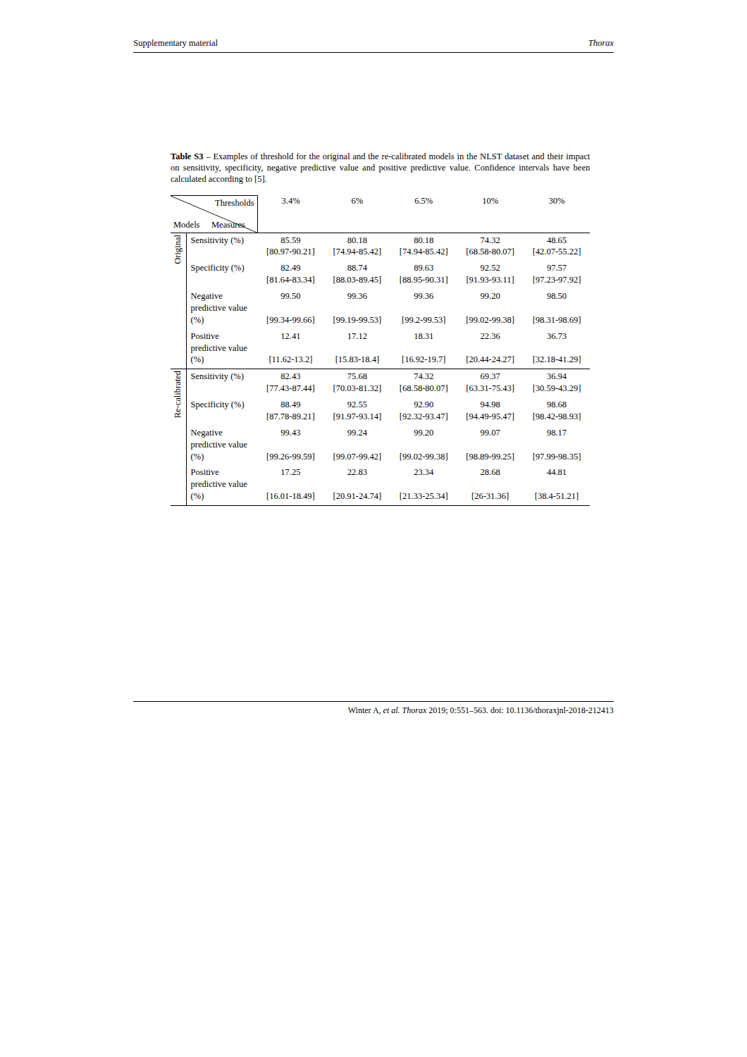Supplementary material
Thorax
Table S3 – Examples of threshold for the original and the re-calibrated models in the NLST dataset and their impact on sensitivity, specificity, negative predictive value and positive predictive value. Confidence intervals have been calculated according to [5].
| Thresholds Models Measures | 3.4% | 6% | 6.5% | 10% | 30% |
| Original | Sensitivity (%) | 85.59 | 80.18 | 80.18 | 74.32 | 48.65 |
| | [80.97-90.21] | [74.94-85.42] | [74.94-85.42] | [68.58-80.07] | [42.07-55.22] |
| Specificity (%) | 82.49 | 88.74 | 89.63 | 92.52 | 97.57 |
| | [81.64-83.34] | [88.03-89.45] | [88.95-90.31] | [91.93-93.11] | [97.23-97.92] |
| Negative predictive value | 99.50 | 99.36 | 99.36 | 99.20 | 98.50 |
| (%) | [99.34-99.66] | [99.19-99.53] | [99.2-99.53] | [99.02-99.38] | [98.31-98.69] |
| Positive predictive value | 12.41 | 17.12 | 18.31 | 22.36 | 36.73 |
| (%) | [11.62-13.2] | [15.83-18.4] | [16.92-19.7] | [20.44-24.27] | [32.18-41.29] |
| Re-calibrated | Sensitivity (%) | 82.43 | 75.68 | 74.32 | 69.37 | 36.94 |
| | [77.43-87.44] | [70.03-81.32] | [68.58-80.07] | [63.31-75.43] | [30.59-43.29] |
| Specificity (%) | 88.49 | 92.55 | 92.90 | 94.98 | 98.68 |
| | [87.78-89.21] | [91.97-93.14] | [92.32-93.47] | [94.49-95.47] | [98.42-98.93] |
| Negative predictive value | 99.43 | 99.24 | 99.20 | 99.07 | 98.17 |
| (%) | [99.26-99.59] | [99.07-99.42] | [99.02-99.38] | [98.89-99.25] | [97.99-98.35] |
| Positive predictive value | 17.25 | 22.83 | 23.34 | 28.68 | 44.81 |
| (%) | [16.01-18.49] | [20.91-24.74] | [21.33-25.34] | [26-31.36] | [38.4-51.21] |
Winter A, et al. Thorax 2019; 0:551–563. doi: 10.1136/thoraxjnl-2018-212413